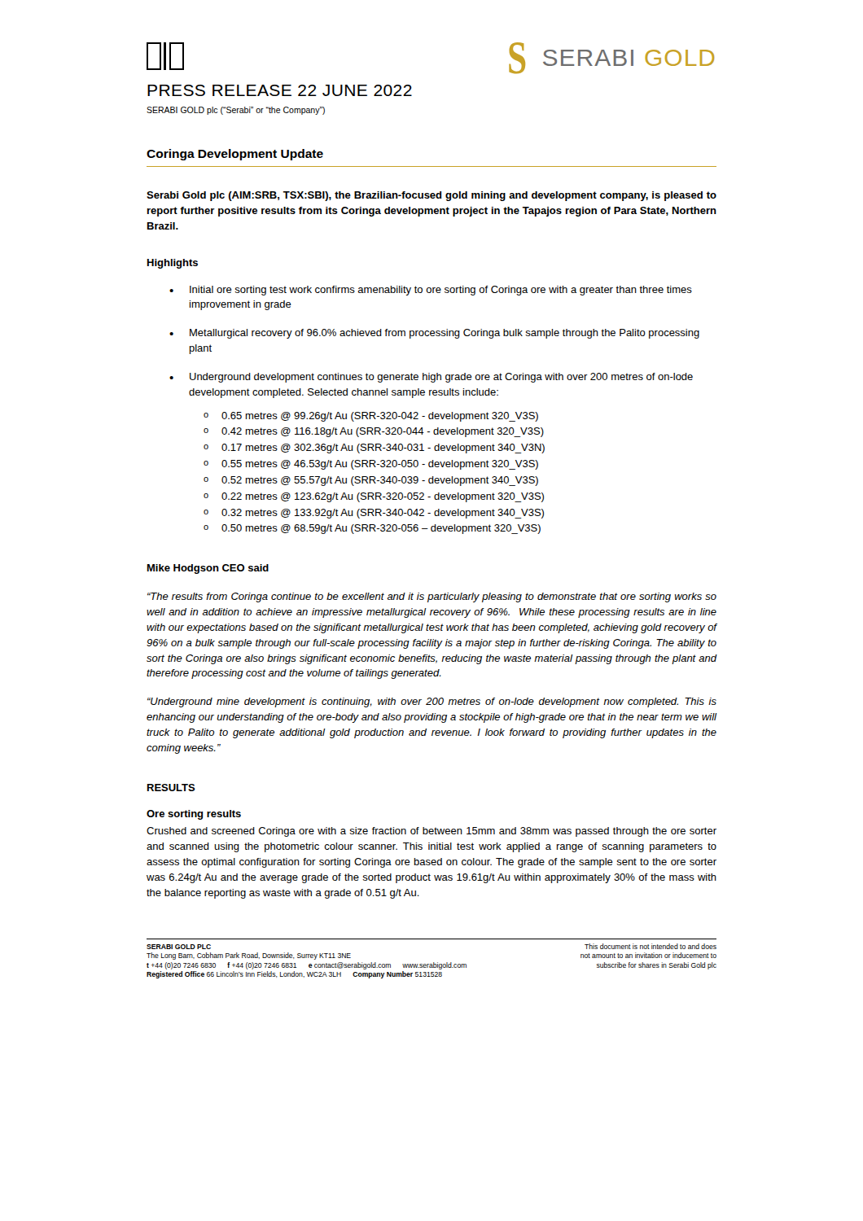PRESS RELEASE 22 JUNE 2022
SERABI GOLD plc (“Serabi” or “the Company”)
S SERABI GOLD
Coringa Development Update
Serabi Gold plc (AIM:SRB, TSX:SBI), the Brazilian-focused gold mining and development company, is pleased to report further positive results from its Coringa development project in the Tapajos region of Para State, Northern Brazil.
Highlights
Initial ore sorting test work confirms amenability to ore sorting of Coringa ore with a greater than three times improvement in grade
Metallurgical recovery of 96.0% achieved from processing Coringa bulk sample through the Palito processing plant
Underground development continues to generate high grade ore at Coringa with over 200 metres of on-lode development completed. Selected channel sample results include:
0.65 metres @ 99.26g/t Au (SRR-320-042 - development 320_V3S)
0.42 metres @ 116.18g/t Au (SRR-320-044 - development 320_V3S)
0.17 metres @ 302.36g/t Au (SRR-340-031 - development 340_V3N)
0.55 metres @ 46.53g/t Au (SRR-320-050 - development 320_V3S)
0.52 metres @ 55.57g/t Au (SRR-340-039 - development 340_V3S)
0.22 metres @ 123.62g/t Au (SRR-320-052 - development 320_V3S)
0.32 metres @ 133.92g/t Au (SRR-340-042 - development 340_V3S)
0.50 metres @ 68.59g/t Au (SRR-320-056 – development 320_V3S)
Mike Hodgson CEO said
“The results from Coringa continue to be excellent and it is particularly pleasing to demonstrate that ore sorting works so well and in addition to achieve an impressive metallurgical recovery of 96%. While these processing results are in line with our expectations based on the significant metallurgical test work that has been completed, achieving gold recovery of 96% on a bulk sample through our full-scale processing facility is a major step in further de-risking Coringa. The ability to sort the Coringa ore also brings significant economic benefits, reducing the waste material passing through the plant and therefore processing cost and the volume of tailings generated.
“Underground mine development is continuing, with over 200 metres of on-lode development now completed. This is enhancing our understanding of the ore-body and also providing a stockpile of high-grade ore that in the near term we will truck to Palito to generate additional gold production and revenue. I look forward to providing further updates in the coming weeks.”
RESULTS
Ore sorting results
Crushed and screened Coringa ore with a size fraction of between 15mm and 38mm was passed through the ore sorter and scanned using the photometric colour scanner. This initial test work applied a range of scanning parameters to assess the optimal configuration for sorting Coringa ore based on colour. The grade of the sample sent to the ore sorter was 6.24g/t Au and the average grade of the sorted product was 19.61g/t Au within approximately 30% of the mass with the balance reporting as waste with a grade of 0.51 g/t Au.
SERABI GOLD PLC
The Long Barn, Cobham Park Road, Downside, Surrey KT11 3NE
t +44 (0)20 7246 6830 f +44 (0)20 7246 6831 e contact@serabigold.com www.serabigold.com
Registered Office 66 Lincoln’s Inn Fields, London, WC2A 3LH Company Number 5131528
This document is not intended to and does
not amount to an invitation or inducement to
subscribe for shares in Serabi Gold plc